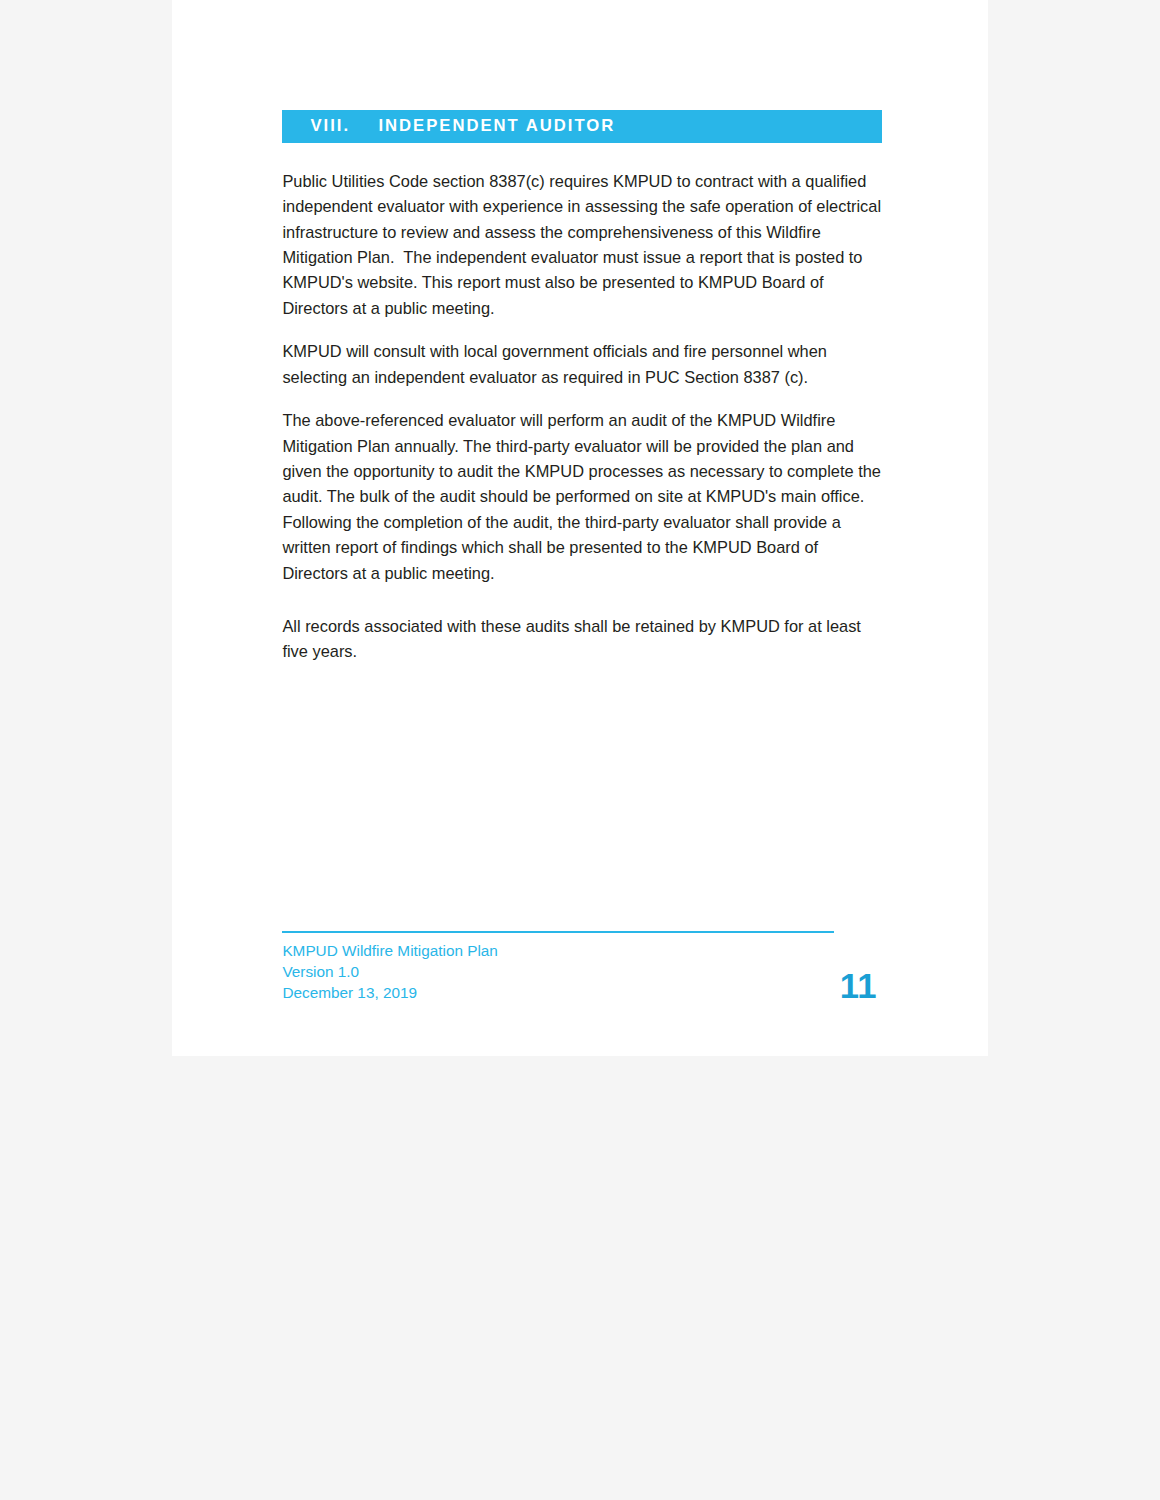VIII. INDEPENDENT AUDITOR
Public Utilities Code section 8387(c) requires KMPUD to contract with a qualified independent evaluator with experience in assessing the safe operation of electrical infrastructure to review and assess the comprehensiveness of this Wildfire Mitigation Plan. The independent evaluator must issue a report that is posted to KMPUD's website. This report must also be presented to KMPUD Board of Directors at a public meeting.
KMPUD will consult with local government officials and fire personnel when selecting an independent evaluator as required in PUC Section 8387 (c).
The above-referenced evaluator will perform an audit of the KMPUD Wildfire Mitigation Plan annually. The third-party evaluator will be provided the plan and given the opportunity to audit the KMPUD processes as necessary to complete the audit. The bulk of the audit should be performed on site at KMPUD's main office. Following the completion of the audit, the third-party evaluator shall provide a written report of findings which shall be presented to the KMPUD Board of Directors at a public meeting.
All records associated with these audits shall be retained by KMPUD for at least five years.
KMPUD Wildfire Mitigation Plan
Version 1.0
December 13, 2019
11